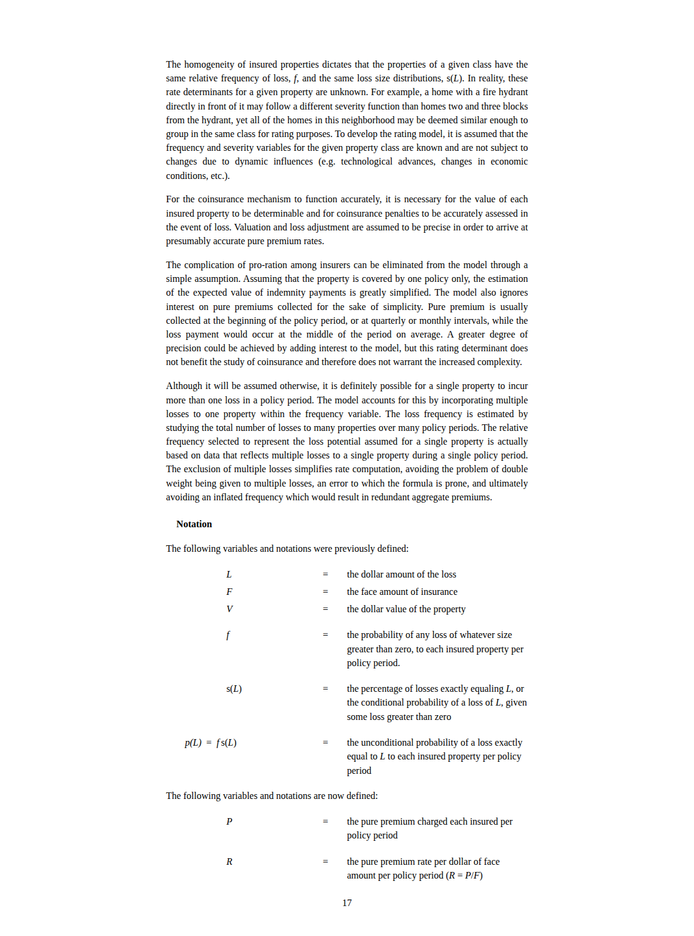The homogeneity of insured properties dictates that the properties of a given class have the same relative frequency of loss, f, and the same loss size distributions, s(L). In reality, these rate determinants for a given property are unknown. For example, a home with a fire hydrant directly in front of it may follow a different severity function than homes two and three blocks from the hydrant, yet all of the homes in this neighborhood may be deemed similar enough to group in the same class for rating purposes. To develop the rating model, it is assumed that the frequency and severity variables for the given property class are known and are not subject to changes due to dynamic influences (e.g. technological advances, changes in economic conditions, etc.).
For the coinsurance mechanism to function accurately, it is necessary for the value of each insured property to be determinable and for coinsurance penalties to be accurately assessed in the event of loss. Valuation and loss adjustment are assumed to be precise in order to arrive at presumably accurate pure premium rates.
The complication of pro-ration among insurers can be eliminated from the model through a simple assumption. Assuming that the property is covered by one policy only, the estimation of the expected value of indemnity payments is greatly simplified. The model also ignores interest on pure premiums collected for the sake of simplicity. Pure premium is usually collected at the beginning of the policy period, or at quarterly or monthly intervals, while the loss payment would occur at the middle of the period on average. A greater degree of precision could be achieved by adding interest to the model, but this rating determinant does not benefit the study of coinsurance and therefore does not warrant the increased complexity.
Although it will be assumed otherwise, it is definitely possible for a single property to incur more than one loss in a policy period. The model accounts for this by incorporating multiple losses to one property within the frequency variable. The loss frequency is estimated by studying the total number of losses to many properties over many policy periods. The relative frequency selected to represent the loss potential assumed for a single property is actually based on data that reflects multiple losses to a single property during a single policy period. The exclusion of multiple losses simplifies rate computation, avoiding the problem of double weight being given to multiple losses, an error to which the formula is prone, and ultimately avoiding an inflated frequency which would result in redundant aggregate premiums.
Notation
The following variables and notations were previously defined:
| L | = | the dollar amount of the loss |
| F | = | the face amount of insurance |
| V | = | the dollar value of the property |
| f | = | the probability of any loss of whatever size greater than zero, to each insured property per policy period. |
| s( L ) | = | the percentage of losses exactly equaling L , or the conditional probability of a loss of L , given some loss greater than zero |
| p(L) = f s( L ) | = | the unconditional probability of a loss exactly equal to L to each insured property per policy period |
The following variables and notations are now defined:
| P | = | the pure premium charged each insured per policy period |
| R | = | the pure premium rate per dollar of face amount per policy period ( R = P / F ) |
17